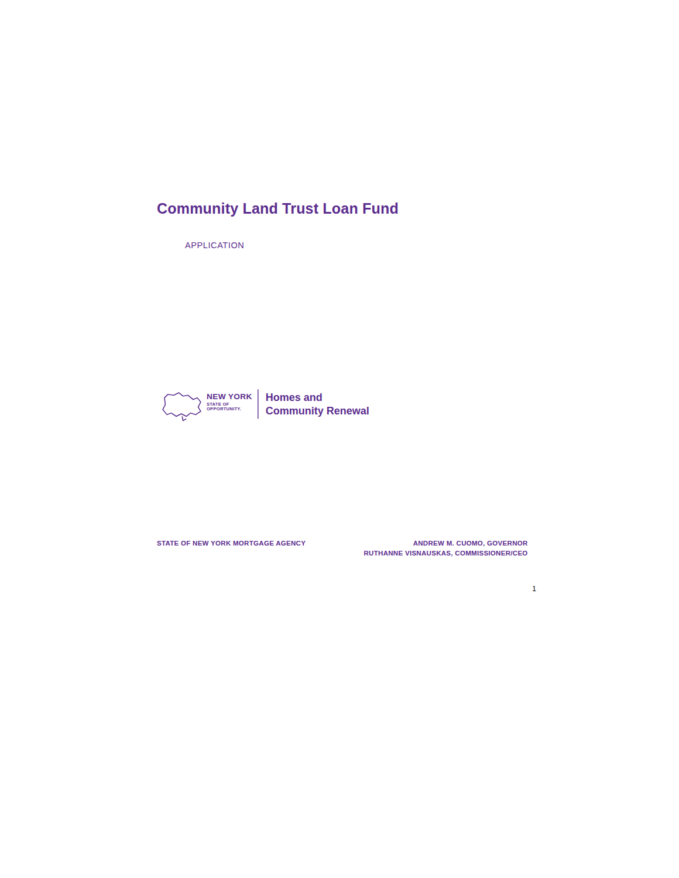Community Land Trust Loan Fund
APPLICATION
NEW YORK STATE OF OPPORTUNITY. Homes and Community Renewal
STATE OF NEW YORK MORTGAGE AGENCY
ANDREW M. CUOMO, GOVERNOR
RUTHANNE VISNAUSKAS, COMMISSIONER/CEO
1